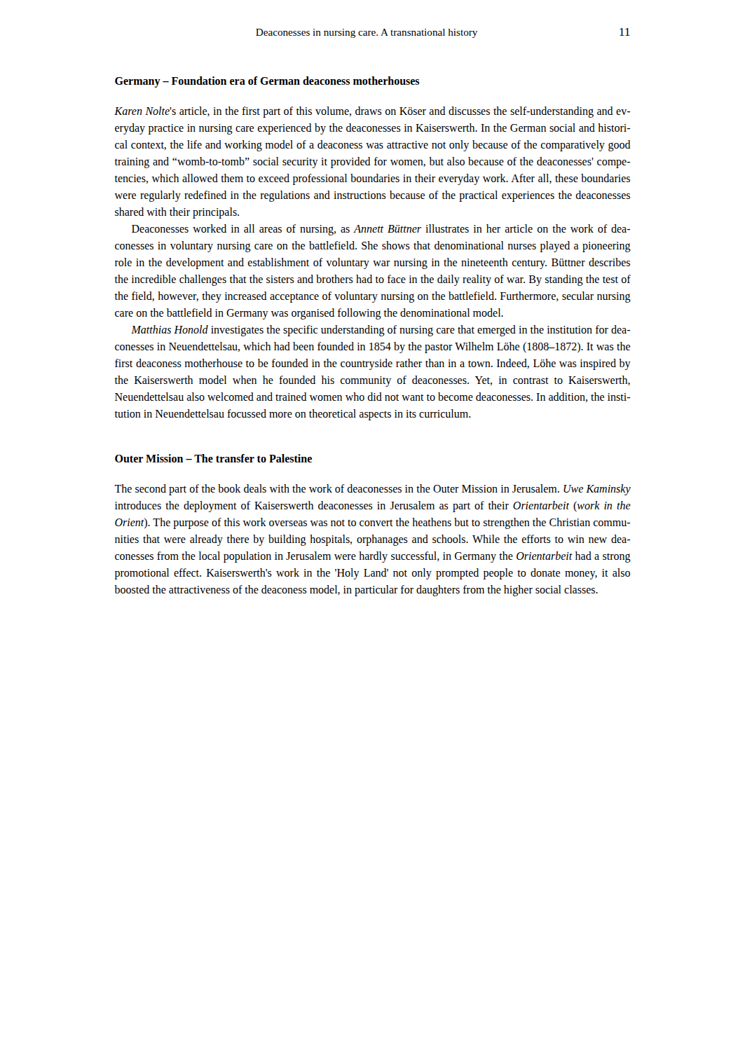Deaconesses in nursing care. A transnational history 11
Germany – Foundation era of German deaconess motherhouses
Karen Nolte's article, in the first part of this volume, draws on Köser and discusses the self-understanding and everyday practice in nursing care experienced by the deaconesses in Kaiserswerth. In the German social and historical context, the life and working model of a deaconess was attractive not only because of the comparatively good training and “womb-to-tomb” social security it provided for women, but also because of the deaconesses' competencies, which allowed them to exceed professional boundaries in their everyday work. After all, these boundaries were regularly redefined in the regulations and instructions because of the practical experiences the deaconesses shared with their principals.
Deaconesses worked in all areas of nursing, as Annett Büttner illustrates in her article on the work of deaconesses in voluntary nursing care on the battlefield. She shows that denominational nurses played a pioneering role in the development and establishment of voluntary war nursing in the nineteenth century. Büttner describes the incredible challenges that the sisters and brothers had to face in the daily reality of war. By standing the test of the field, however, they increased acceptance of voluntary nursing on the battlefield. Furthermore, secular nursing care on the battlefield in Germany was organised following the denominational model.
Matthias Honold investigates the specific understanding of nursing care that emerged in the institution for deaconesses in Neuendettelsau, which had been founded in 1854 by the pastor Wilhelm Löhe (1808–1872). It was the first deaconess motherhouse to be founded in the countryside rather than in a town. Indeed, Löhe was inspired by the Kaiserswerth model when he founded his community of deaconesses. Yet, in contrast to Kaiserswerth, Neuendettelsau also welcomed and trained women who did not want to become deaconesses. In addition, the institution in Neuendettelsau focussed more on theoretical aspects in its curriculum.
Outer Mission – The transfer to Palestine
The second part of the book deals with the work of deaconesses in the Outer Mission in Jerusalem. Uwe Kaminsky introduces the deployment of Kaiserswerth deaconesses in Jerusalem as part of their Orientarbeit (work in the Orient). The purpose of this work overseas was not to convert the heathens but to strengthen the Christian communities that were already there by building hospitals, orphanages and schools. While the efforts to win new deaconesses from the local population in Jerusalem were hardly successful, in Germany the Orientarbeit had a strong promotional effect. Kaiserswerth's work in the 'Holy Land' not only prompted people to donate money, it also boosted the attractiveness of the deaconess model, in particular for daughters from the higher social classes.